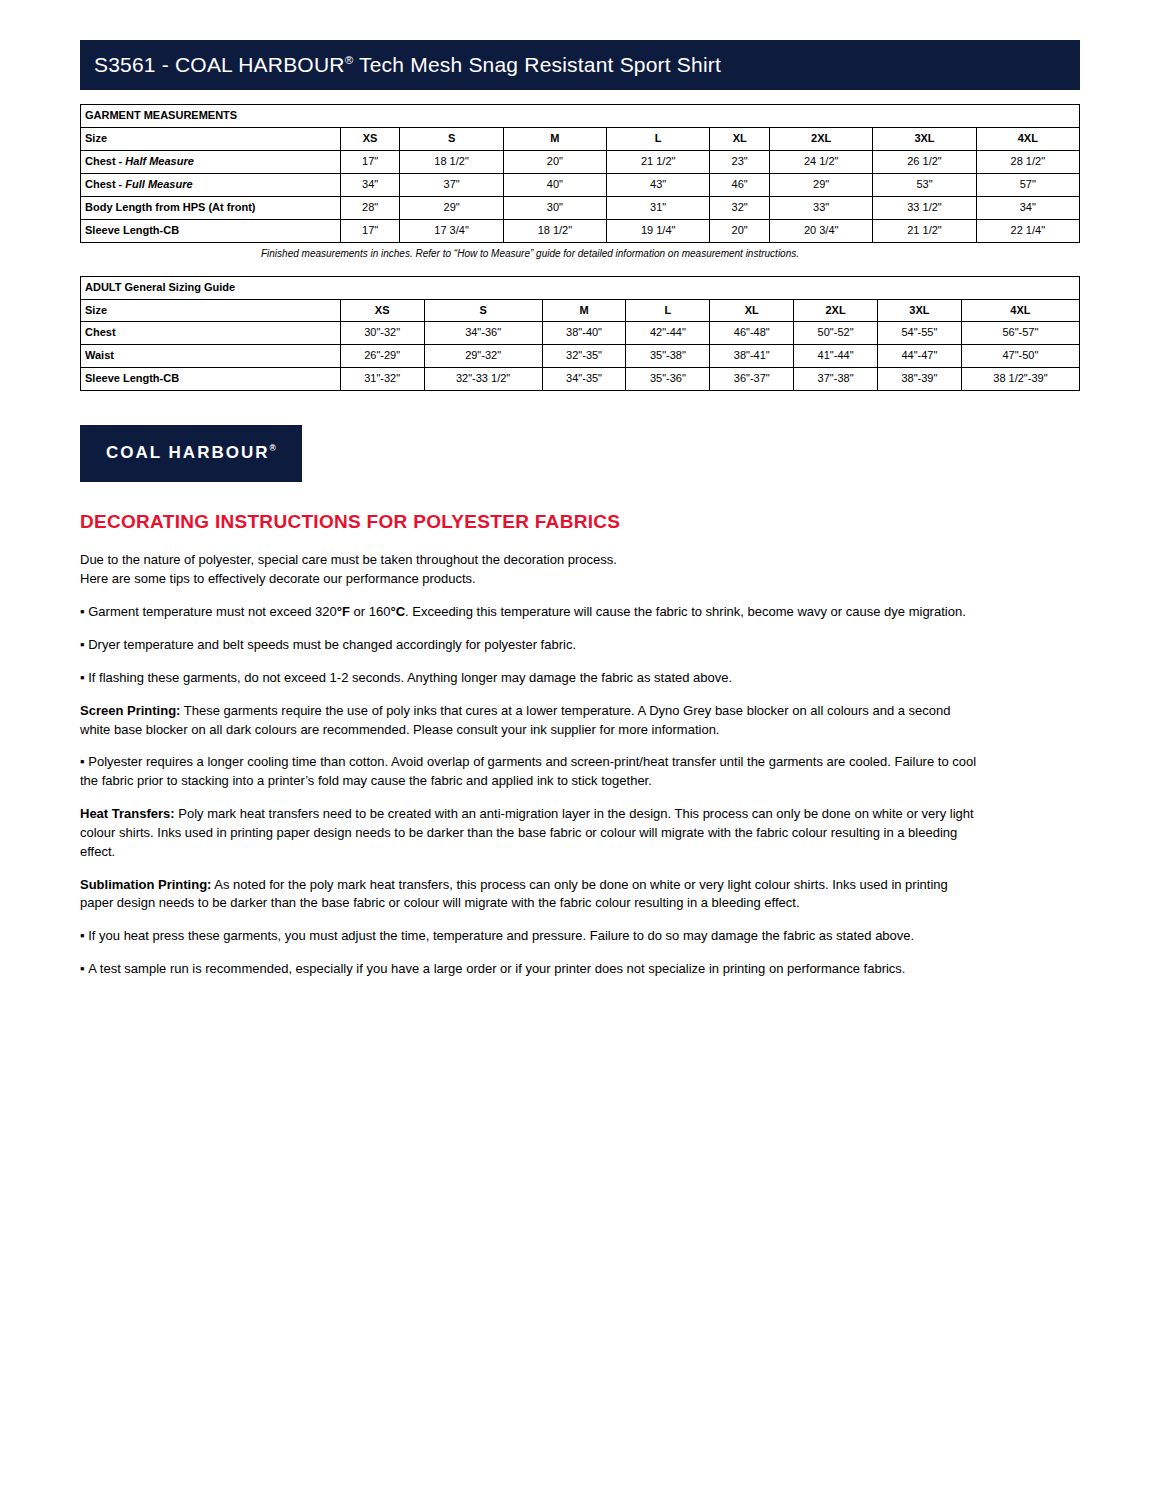S3561 - COAL HARBOUR® Tech Mesh Snag Resistant Sport Shirt
| GARMENT MEASUREMENTS |
| Size | XS | S | M | L | XL | 2XL | 3XL | 4XL |
| Chest - Half Measure | 17" | 18 1/2" | 20" | 21 1/2" | 23" | 24 1/2" | 26 1/2" | 28 1/2" |
| Chest - Full Measure | 34" | 37" | 40" | 43" | 46" | 29" | 53" | 57" |
| Body Length from HPS (At front) | 28" | 29" | 30" | 31" | 32" | 33" | 33 1/2" | 34" |
| Sleeve Length-CB | 17" | 17 3/4" | 18 1/2" | 19 1/4" | 20" | 20 3/4" | 21 1/2" | 22 1/4" |
Finished measurements in inches. Refer to “How to Measure” guide for detailed information on measurement instructions.
| ADULT General Sizing Guide |
| Size | XS | S | M | L | XL | 2XL | 3XL | 4XL |
| Chest | 30"-32" | 34"-36" | 38"-40" | 42"-44" | 46"-48" | 50"-52" | 54"-55" | 56"-57" |
| Waist | 26"-29" | 29"-32" | 32"-35" | 35"-38" | 38"-41" | 41"-44" | 44"-47" | 47"-50" |
| Sleeve Length-CB | 31"-32" | 32"-33 1/2" | 34"-35" | 35"-36" | 36"-37" | 37"-38" | 38"-39" | 38 1/2"-39" |
COAL HARBOUR®
DECORATING INSTRUCTIONS FOR POLYESTER FABRICS
Due to the nature of polyester, special care must be taken throughout the decoration process.
Here are some tips to effectively decorate our performance products.
Garment temperature must not exceed 320°F or 160°C. Exceeding this temperature will cause the fabric to shrink, become wavy or cause dye migration.
Dryer temperature and belt speeds must be changed accordingly for polyester fabric.
If flashing these garments, do not exceed 1-2 seconds. Anything longer may damage the fabric as stated above.
Screen Printing: These garments require the use of poly inks that cures at a lower temperature. A Dyno Grey base blocker on all colours and a second white base blocker on all dark colours are recommended. Please consult your ink supplier for more information.
Polyester requires a longer cooling time than cotton. Avoid overlap of garments and screen-print/heat transfer until the garments are cooled. Failure to cool the fabric prior to stacking into a printer’s fold may cause the fabric and applied ink to stick together.
Heat Transfers: Poly mark heat transfers need to be created with an anti-migration layer in the design. This process can only be done on white or very light colour shirts. Inks used in printing paper design needs to be darker than the base fabric or colour will migrate with the fabric colour resulting in a bleeding effect.
Sublimation Printing: As noted for the poly mark heat transfers, this process can only be done on white or very light colour shirts. Inks used in printing paper design needs to be darker than the base fabric or colour will migrate with the fabric colour resulting in a bleeding effect.
If you heat press these garments, you must adjust the time, temperature and pressure. Failure to do so may damage the fabric as stated above.
A test sample run is recommended, especially if you have a large order or if your printer does not specialize in printing on performance fabrics.